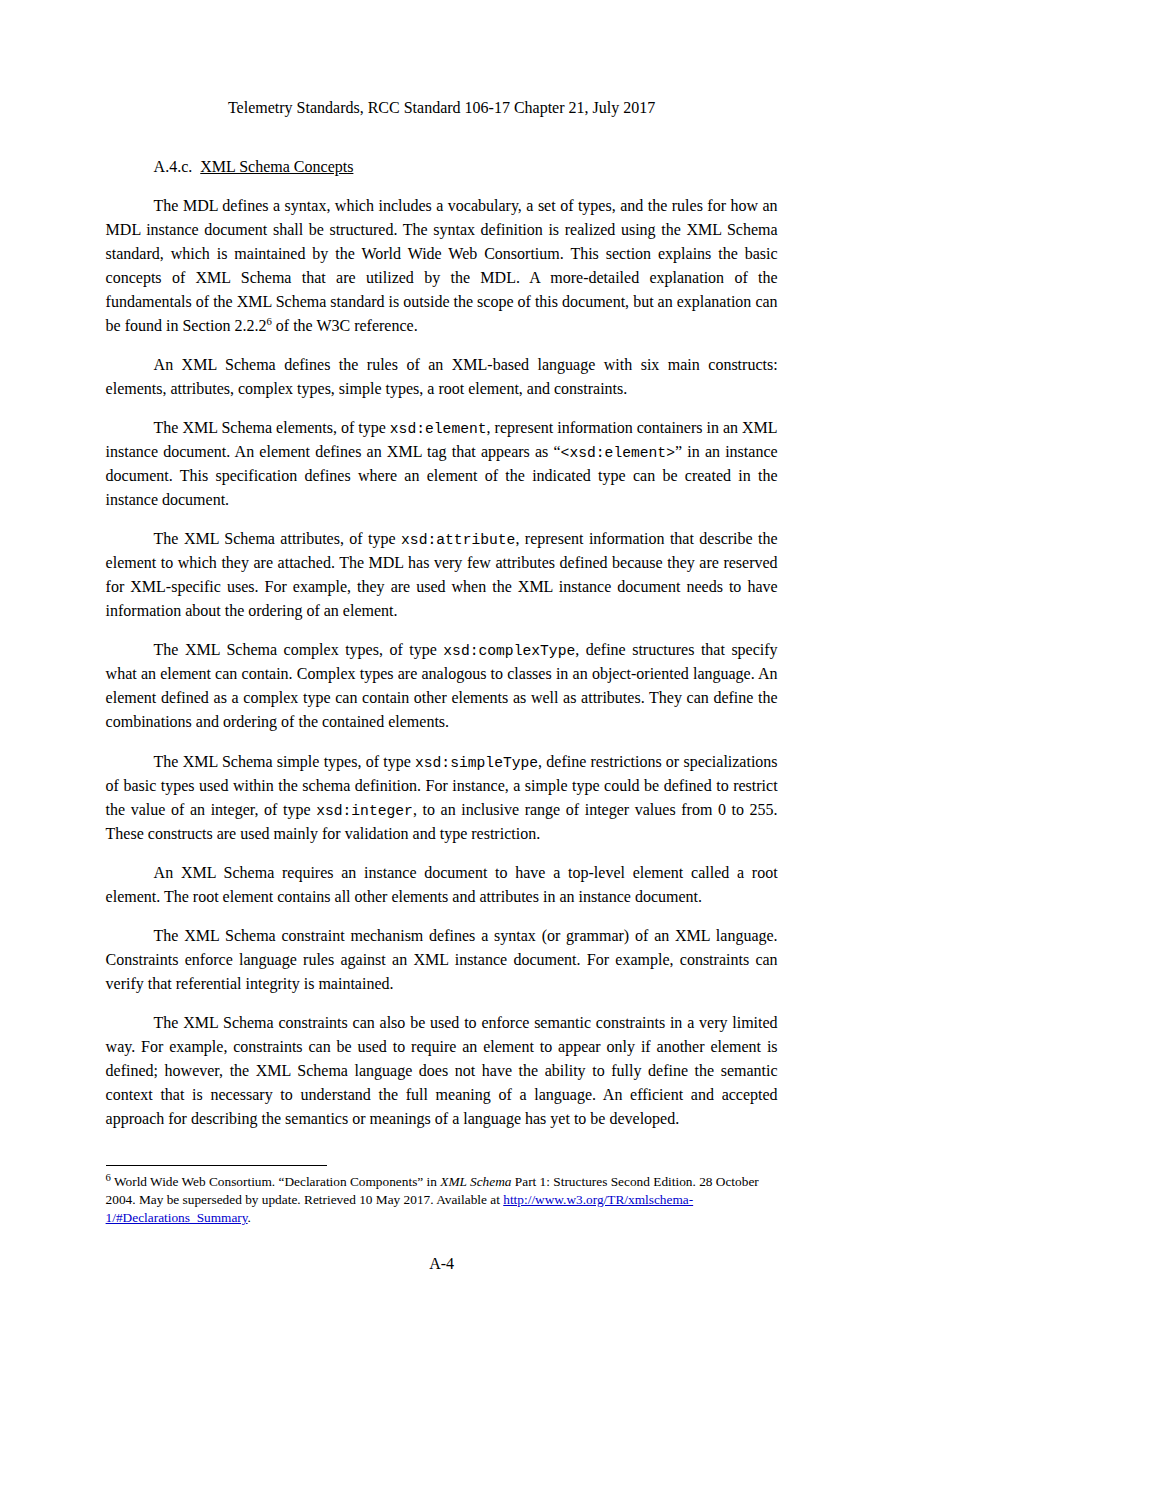Telemetry Standards, RCC Standard 106-17 Chapter 21, July 2017
A.4.c. XML Schema Concepts
The MDL defines a syntax, which includes a vocabulary, a set of types, and the rules for how an MDL instance document shall be structured. The syntax definition is realized using the XML Schema standard, which is maintained by the World Wide Web Consortium. This section explains the basic concepts of XML Schema that are utilized by the MDL. A more-detailed explanation of the fundamentals of the XML Schema standard is outside the scope of this document, but an explanation can be found in Section 2.2.26 of the W3C reference.
An XML Schema defines the rules of an XML-based language with six main constructs: elements, attributes, complex types, simple types, a root element, and constraints.
The XML Schema elements, of type xsd:element, represent information containers in an XML instance document. An element defines an XML tag that appears as “<xsd:element>” in an instance document. This specification defines where an element of the indicated type can be created in the instance document.
The XML Schema attributes, of type xsd:attribute, represent information that describe the element to which they are attached. The MDL has very few attributes defined because they are reserved for XML-specific uses. For example, they are used when the XML instance document needs to have information about the ordering of an element.
The XML Schema complex types, of type xsd:complexType, define structures that specify what an element can contain. Complex types are analogous to classes in an object-oriented language. An element defined as a complex type can contain other elements as well as attributes. They can define the combinations and ordering of the contained elements.
The XML Schema simple types, of type xsd:simpleType, define restrictions or specializations of basic types used within the schema definition. For instance, a simple type could be defined to restrict the value of an integer, of type xsd:integer, to an inclusive range of integer values from 0 to 255. These constructs are used mainly for validation and type restriction.
An XML Schema requires an instance document to have a top-level element called a root element. The root element contains all other elements and attributes in an instance document.
The XML Schema constraint mechanism defines a syntax (or grammar) of an XML language. Constraints enforce language rules against an XML instance document. For example, constraints can verify that referential integrity is maintained.
The XML Schema constraints can also be used to enforce semantic constraints in a very limited way. For example, constraints can be used to require an element to appear only if another element is defined; however, the XML Schema language does not have the ability to fully define the semantic context that is necessary to understand the full meaning of a language. An efficient and accepted approach for describing the semantics or meanings of a language has yet to be developed.
6 World Wide Web Consortium. “Declaration Components” in XML Schema Part 1: Structures Second Edition. 28 October 2004. May be superseded by update. Retrieved 10 May 2017. Available at http://www.w3.org/TR/xmlschema-1/#Declarations_Summary.
A-4